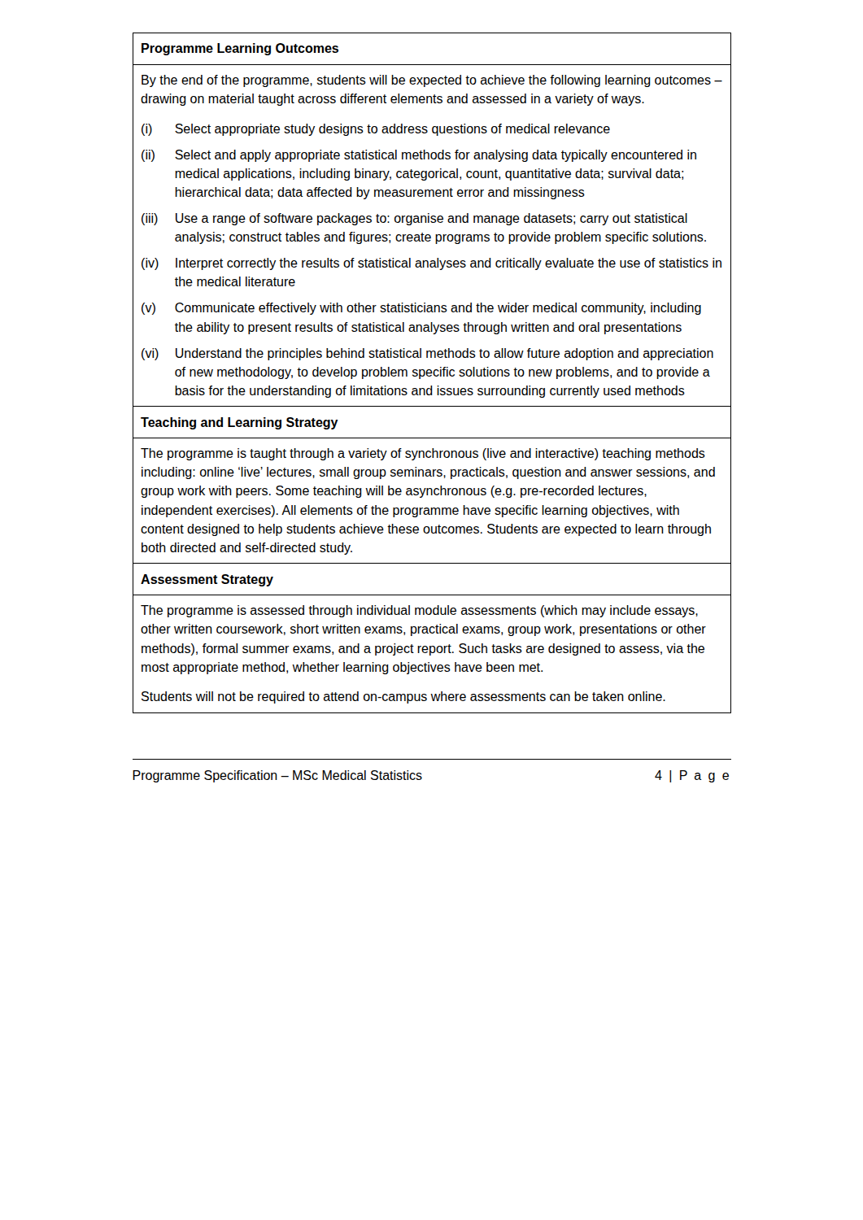| Programme Learning Outcomes |
| By the end of the programme, students will be expected to achieve the following learning outcomes – drawing on material taught across different elements and assessed in a variety of ways. (i) Select appropriate study designs to address questions of medical relevance (ii) Select and apply appropriate statistical methods for analysing data typically encountered in medical applications, including binary, categorical, count, quantitative data; survival data; hierarchical data; data affected by measurement error and missingness (iii) Use a range of software packages to: organise and manage datasets; carry out statistical analysis; construct tables and figures; create programs to provide problem specific solutions. (iv) Interpret correctly the results of statistical analyses and critically evaluate the use of statistics in the medical literature (v) Communicate effectively with other statisticians and the wider medical community, including the ability to present results of statistical analyses through written and oral presentations (vi) Understand the principles behind statistical methods to allow future adoption and appreciation of new methodology, to develop problem specific solutions to new problems, and to provide a basis for the understanding of limitations and issues surrounding currently used methods |
| Teaching and Learning Strategy |
| The programme is taught through a variety of synchronous (live and interactive) teaching methods including: online ‘live’ lectures, small group seminars, practicals, question and answer sessions, and group work with peers. Some teaching will be asynchronous (e.g. pre-recorded lectures, independent exercises). All elements of the programme have specific learning objectives, with content designed to help students achieve these outcomes. Students are expected to learn through both directed and self-directed study. |
| Assessment Strategy |
| The programme is assessed through individual module assessments (which may include essays, other written coursework, short written exams, practical exams, group work, presentations or other methods), formal summer exams, and a project report. Such tasks are designed to assess, via the most appropriate method, whether learning objectives have been met. Students will not be required to attend on-campus where assessments can be taken online. |
Programme Specification – MSc Medical Statistics 4 | P a g e